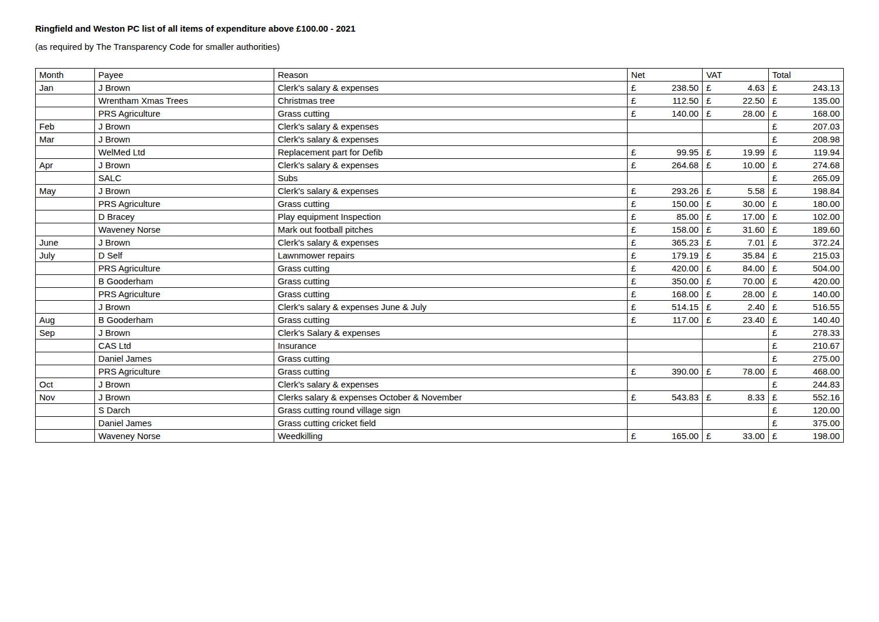Ringfield and Weston PC list of all items of expenditure above £100.00 - 2021
(as required by The Transparency Code for smaller authorities)
| Month | Payee | Reason | Net | VAT | Total |
| --- | --- | --- | --- | --- | --- |
| Jan | J Brown | Clerk's salary & expenses | £ | 238.50 | £ | 4.63 | £ | 243.13 |
| | Wrentham Xmas Trees | Christmas tree | £ | 112.50 | £ | 22.50 | £ | 135.00 |
| | PRS Agriculture | Grass cutting | £ | 140.00 | £ | 28.00 | £ | 168.00 |
| Feb | J Brown | Clerk's salary & expenses | | | | | £ | 207.03 |
| Mar | J Brown | Clerk's salary & expenses | | | | | £ | 208.98 |
| | WelMed Ltd | Replacement part for Defib | £ | 99.95 | £ | 19.99 | £ | 119.94 |
| Apr | J Brown | Clerk's salary & expenses | £ | 264.68 | £ | 10.00 | £ | 274.68 |
| | SALC | Subs | | | | | £ | 265.09 |
| May | J Brown | Clerk's salary & expenses | £ | 293.26 | £ | 5.58 | £ | 198.84 |
| | PRS Agriculture | Grass cutting | £ | 150.00 | £ | 30.00 | £ | 180.00 |
| | D Bracey | Play equipment Inspection | £ | 85.00 | £ | 17.00 | £ | 102.00 |
| | Waveney Norse | Mark out football pitches | £ | 158.00 | £ | 31.60 | £ | 189.60 |
| June | J Brown | Clerk's salary & expenses | £ | 365.23 | £ | 7.01 | £ | 372.24 |
| July | D Self | Lawnmower repairs | £ | 179.19 | £ | 35.84 | £ | 215.03 |
| | PRS Agriculture | Grass cutting | £ | 420.00 | £ | 84.00 | £ | 504.00 |
| | B Gooderham | Grass cutting | £ | 350.00 | £ | 70.00 | £ | 420.00 |
| | PRS Agriculture | Grass cutting | £ | 168.00 | £ | 28.00 | £ | 140.00 |
| | J Brown | Clerk's salary & expenses June & July | £ | 514.15 | £ | 2.40 | £ | 516.55 |
| Aug | B Gooderham | Grass cutting | £ | 117.00 | £ | 23.40 | £ | 140.40 |
| Sep | J Brown | Clerk's Salary & expenses | | | | | £ | 278.33 |
| | CAS Ltd | Insurance | | | | | £ | 210.67 |
| | Daniel James | Grass cutting | | | | | £ | 275.00 |
| | PRS Agriculture | Grass cutting | £ | 390.00 | £ | 78.00 | £ | 468.00 |
| Oct | J Brown | Clerk's salary & expenses | | | | | £ | 244.83 |
| Nov | J Brown | Clerks salary & expenses October & November | £ | 543.83 | £ | 8.33 | £ | 552.16 |
| | S Darch | Grass cutting round village sign | | | | | £ | 120.00 |
| | Daniel James | Grass cutting cricket field | | | | | £ | 375.00 |
| | Waveney Norse | Weedkilling | £ | 165.00 | £ | 33.00 | £ | 198.00 |